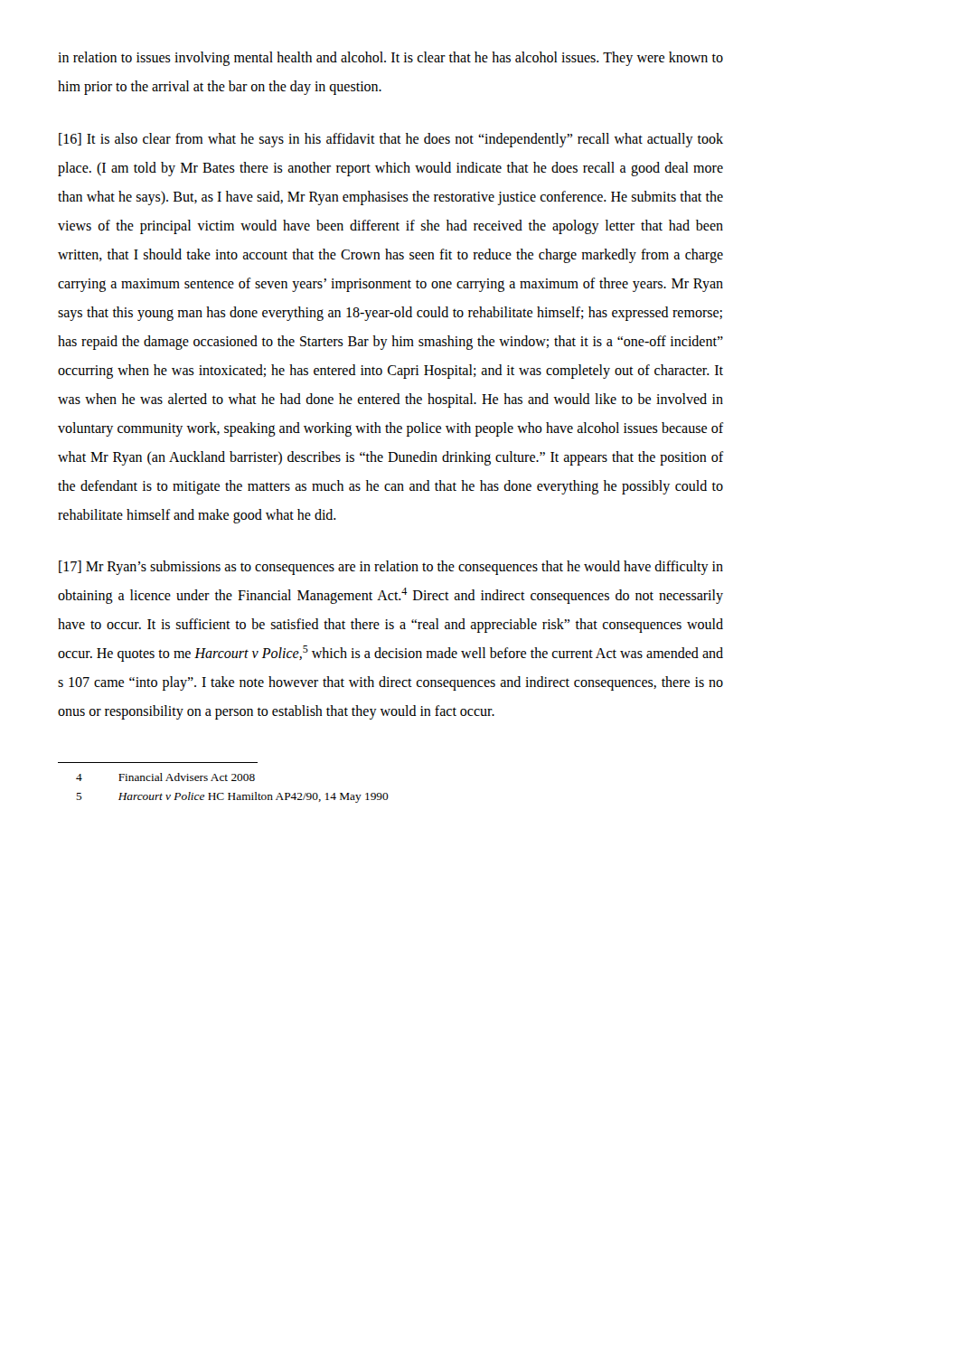in relation to issues involving mental health and alcohol. It is clear that he has alcohol issues. They were known to him prior to the arrival at the bar on the day in question.
[16] It is also clear from what he says in his affidavit that he does not “independently” recall what actually took place. (I am told by Mr Bates there is another report which would indicate that he does recall a good deal more than what he says). But, as I have said, Mr Ryan emphasises the restorative justice conference. He submits that the views of the principal victim would have been different if she had received the apology letter that had been written, that I should take into account that the Crown has seen fit to reduce the charge markedly from a charge carrying a maximum sentence of seven years’ imprisonment to one carrying a maximum of three years. Mr Ryan says that this young man has done everything an 18-year-old could to rehabilitate himself; has expressed remorse; has repaid the damage occasioned to the Starters Bar by him smashing the window; that it is a “one-off incident” occurring when he was intoxicated; he has entered into Capri Hospital; and it was completely out of character. It was when he was alerted to what he had done he entered the hospital. He has and would like to be involved in voluntary community work, speaking and working with the police with people who have alcohol issues because of what Mr Ryan (an Auckland barrister) describes is “the Dunedin drinking culture.” It appears that the position of the defendant is to mitigate the matters as much as he can and that he has done everything he possibly could to rehabilitate himself and make good what he did.
[17] Mr Ryan’s submissions as to consequences are in relation to the consequences that he would have difficulty in obtaining a licence under the Financial Management Act.4 Direct and indirect consequences do not necessarily have to occur. It is sufficient to be satisfied that there is a “real and appreciable risk” that consequences would occur. He quotes to me Harcourt v Police, 5 which is a decision made well before the current Act was amended and s 107 came “into play”. I take note however that with direct consequences and indirect consequences, there is no onus or responsibility on a person to establish that they would in fact occur.
| 4 | Financial Advisers Act 2008 |
| 5 | Harcourt v Police HC Hamilton AP42/90, 14 May 1990 |